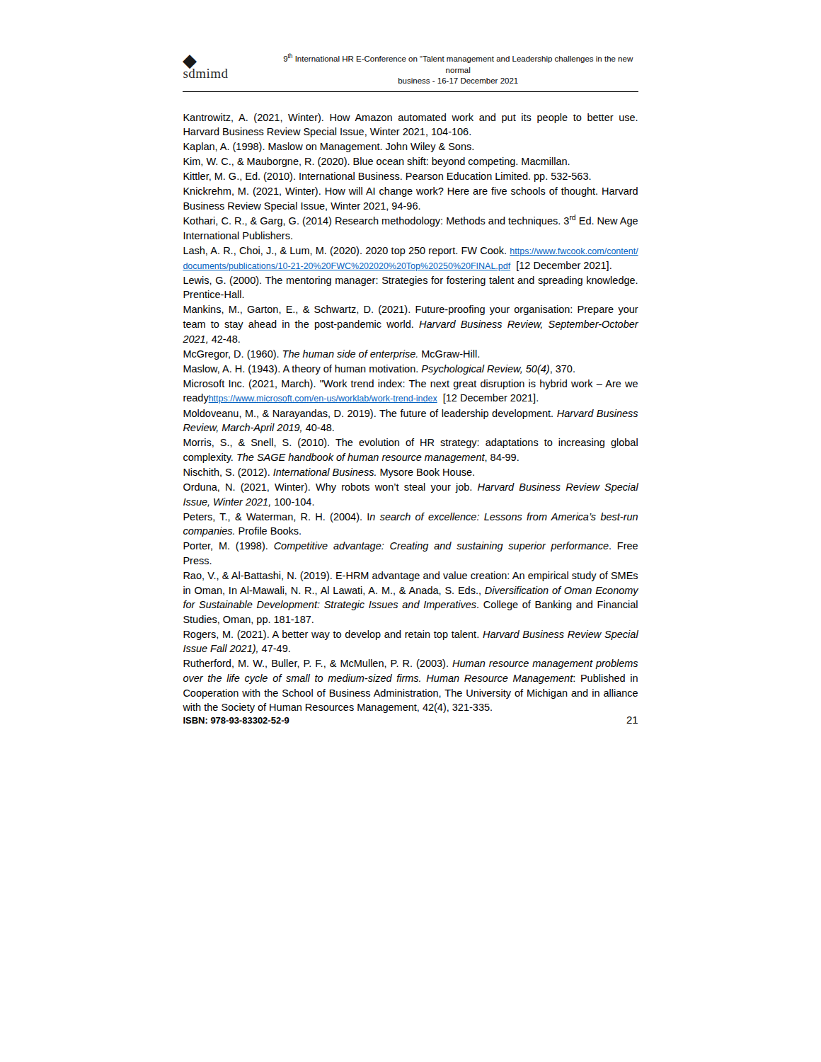◆
sdmimd
9th International HR E-Conference on “Talent management and Leadership challenges in the new normal
business - 16-17 December 2021
Kantrowitz, A. (2021, Winter). How Amazon automated work and put its people to better use. Harvard Business Review Special Issue, Winter 2021, 104-106.
Kaplan, A. (1998). Maslow on Management. John Wiley & Sons.
Kim, W. C., & Mauborgne, R. (2020). Blue ocean shift: beyond competing. Macmillan.
Kittler, M. G., Ed. (2010). International Business. Pearson Education Limited. pp. 532-563.
Knickrehm, M. (2021, Winter). How will AI change work? Here are five schools of thought. Harvard Business Review Special Issue, Winter 2021, 94-96.
Kothari, C. R., & Garg, G. (2014) Research methodology: Methods and techniques. 3rd Ed. New Age International Publishers.
Lash, A. R., Choi, J., & Lum, M. (2020). 2020 top 250 report. FW Cook. https://www.fwcook.com/content/documents/publications/10-21-20%20FWC%202020%20Top%20250%20FINAL.pdf [12 December 2021].
Lewis, G. (2000). The mentoring manager: Strategies for fostering talent and spreading knowledge. Prentice-Hall.
Mankins, M., Garton, E., & Schwartz, D. (2021). Future-proofing your organisation: Prepare your team to stay ahead in the post-pandemic world. Harvard Business Review, September-October 2021, 42-48.
McGregor, D. (1960). The human side of enterprise. McGraw-Hill.
Maslow, A. H. (1943). A theory of human motivation. Psychological Review, 50(4), 370.
Microsoft Inc. (2021, March). "Work trend index: The next great disruption is hybrid work – Are we readyhttps://www.microsoft.com/en-us/worklab/work-trend-index [12 December 2021].
Moldoveanu, M., & Narayandas, D. 2019). The future of leadership development. Harvard Business Review, March-April 2019, 40-48.
Morris, S., & Snell, S. (2010). The evolution of HR strategy: adaptations to increasing global complexity. The SAGE handbook of human resource management, 84-99.
Nischith, S. (2012). International Business. Mysore Book House.
Orduna, N. (2021, Winter). Why robots won’t steal your job. Harvard Business Review Special Issue, Winter 2021, 100-104.
Peters, T., & Waterman, R. H. (2004). In search of excellence: Lessons from America’s best-run companies. Profile Books.
Porter, M. (1998). Competitive advantage: Creating and sustaining superior performance. Free Press.
Rao, V., & Al-Battashi, N. (2019). E-HRM advantage and value creation: An empirical study of SMEs in Oman, In Al-Mawali, N. R., Al Lawati, A. M., & Anada, S. Eds., Diversification of Oman Economy for Sustainable Development: Strategic Issues and Imperatives. College of Banking and Financial Studies, Oman, pp. 181-187.
Rogers, M. (2021). A better way to develop and retain top talent. Harvard Business Review Special Issue Fall 2021), 47-49.
Rutherford, M. W., Buller, P. F., & McMullen, P. R. (2003). Human resource management problems over the life cycle of small to medium-sized firms. Human Resource Management: Published in Cooperation with the School of Business Administration, The University of Michigan and in alliance with the Society of Human Resources Management, 42(4), 321-335.
ISBN: 978-93-83302-52-9
21